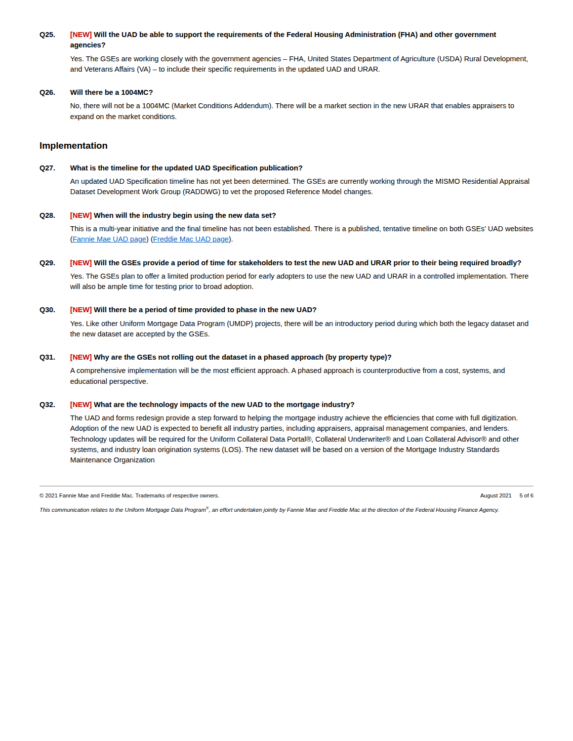Q25. [NEW] Will the UAD be able to support the requirements of the Federal Housing Administration (FHA) and other government agencies?
Yes. The GSEs are working closely with the government agencies – FHA, United States Department of Agriculture (USDA) Rural Development, and Veterans Affairs (VA) – to include their specific requirements in the updated UAD and URAR.
Q26. Will there be a 1004MC?
No, there will not be a 1004MC (Market Conditions Addendum). There will be a market section in the new URAR that enables appraisers to expand on the market conditions.
Implementation
Q27. What is the timeline for the updated UAD Specification publication?
An updated UAD Specification timeline has not yet been determined. The GSEs are currently working through the MISMO Residential Appraisal Dataset Development Work Group (RADDWG) to vet the proposed Reference Model changes.
Q28. [NEW] When will the industry begin using the new data set?
This is a multi-year initiative and the final timeline has not been established. There is a published, tentative timeline on both GSEs’ UAD websites (Fannie Mae UAD page) (Freddie Mac UAD page).
Q29. [NEW] Will the GSEs provide a period of time for stakeholders to test the new UAD and URAR prior to their being required broadly?
Yes. The GSEs plan to offer a limited production period for early adopters to use the new UAD and URAR in a controlled implementation. There will also be ample time for testing prior to broad adoption.
Q30. [NEW] Will there be a period of time provided to phase in the new UAD?
Yes. Like other Uniform Mortgage Data Program (UMDP) projects, there will be an introductory period during which both the legacy dataset and the new dataset are accepted by the GSEs.
Q31. [NEW] Why are the GSEs not rolling out the dataset in a phased approach (by property type)?
A comprehensive implementation will be the most efficient approach. A phased approach is counterproductive from a cost, systems, and educational perspective.
Q32. [NEW] What are the technology impacts of the new UAD to the mortgage industry?
The UAD and forms redesign provide a step forward to helping the mortgage industry achieve the efficiencies that come with full digitization. Adoption of the new UAD is expected to benefit all industry parties, including appraisers, appraisal management companies, and lenders. Technology updates will be required for the Uniform Collateral Data Portal®, Collateral Underwriter® and Loan Collateral Advisor® and other systems, and industry loan origination systems (LOS). The new dataset will be based on a version of the Mortgage Industry Standards Maintenance Organization
© 2021 Fannie Mae and Freddie Mac. Trademarks of respective owners. August 2021 5 of 6
This communication relates to the Uniform Mortgage Data Program®, an effort undertaken jointly by Fannie Mae and Freddie Mac at the direction of the Federal Housing Finance Agency.